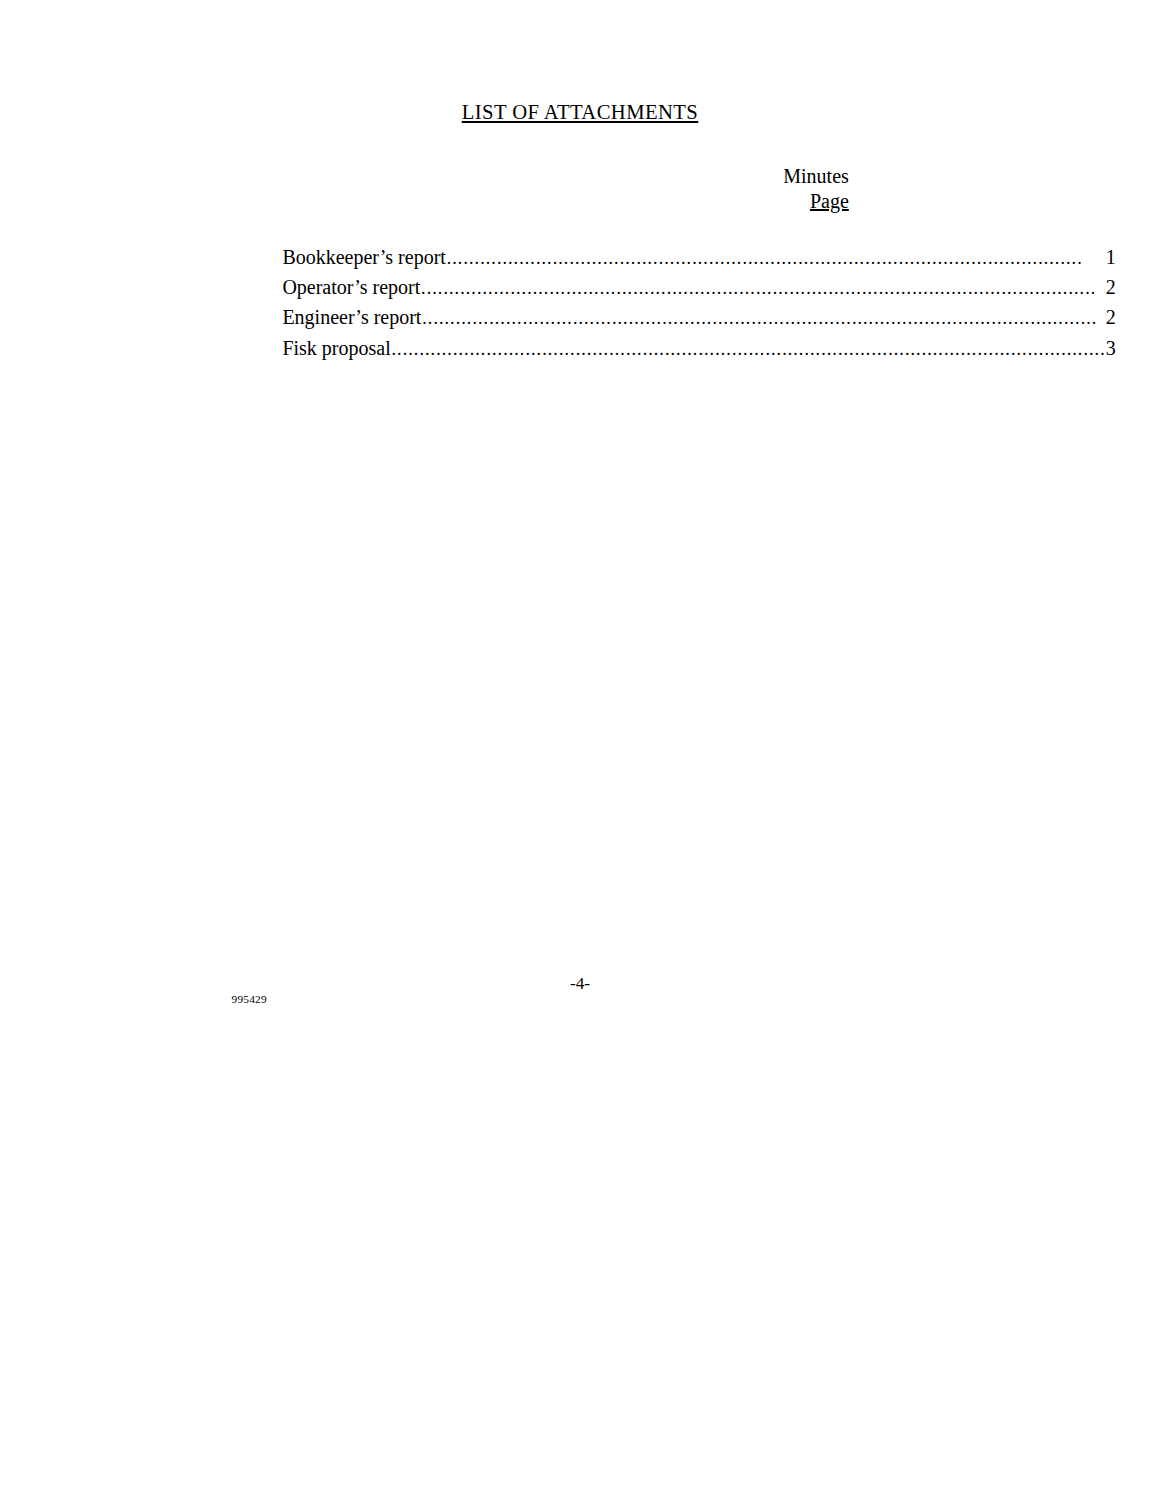LIST OF ATTACHMENTS
Minutes Page
| Bookkeeper’s report .................................................................................................................. | 1 |
| Operator’s report ......................................................................................................................... | 2 |
| Engineer’s report ......................................................................................................................... | 2 |
| Fisk proposal ................................................................................................................................ | 3 |
-4-
995429